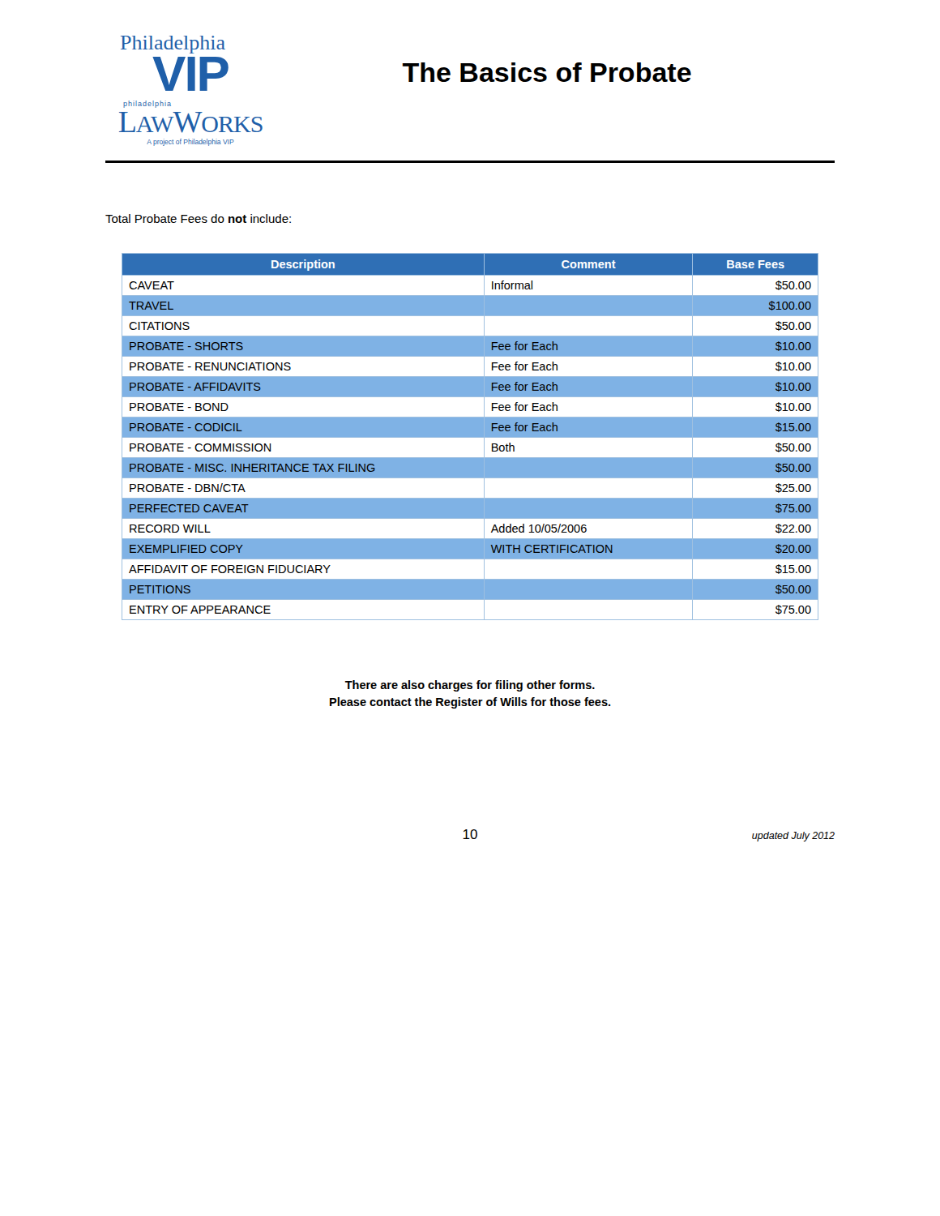Philadelphia
VIP
philadelphia
LAWWORKS
A project of Philadelphia VIP
The Basics of Probate
Total Probate Fees do not include:
| Description | Comment | Base Fees |
| --- | --- | --- |
| CAVEAT | Informal | $50.00 |
| TRAVEL | | $100.00 |
| CITATIONS | | $50.00 |
| PROBATE - SHORTS | Fee for Each | $10.00 |
| PROBATE - RENUNCIATIONS | Fee for Each | $10.00 |
| PROBATE - AFFIDAVITS | Fee for Each | $10.00 |
| PROBATE - BOND | Fee for Each | $10.00 |
| PROBATE - CODICIL | Fee for Each | $15.00 |
| PROBATE - COMMISSION | Both | $50.00 |
| PROBATE - MISC. INHERITANCE TAX FILING | | $50.00 |
| PROBATE - DBN/CTA | | $25.00 |
| PERFECTED CAVEAT | | $75.00 |
| RECORD WILL | Added 10/05/2006 | $22.00 |
| EXEMPLIFIED COPY | WITH CERTIFICATION | $20.00 |
| AFFIDAVIT OF FOREIGN FIDUCIARY | | $15.00 |
| PETITIONS | | $50.00 |
| ENTRY OF APPEARANCE | | $75.00 |
There are also charges for filing other forms.
Please contact the Register of Wills for those fees.
10
updated July 2012